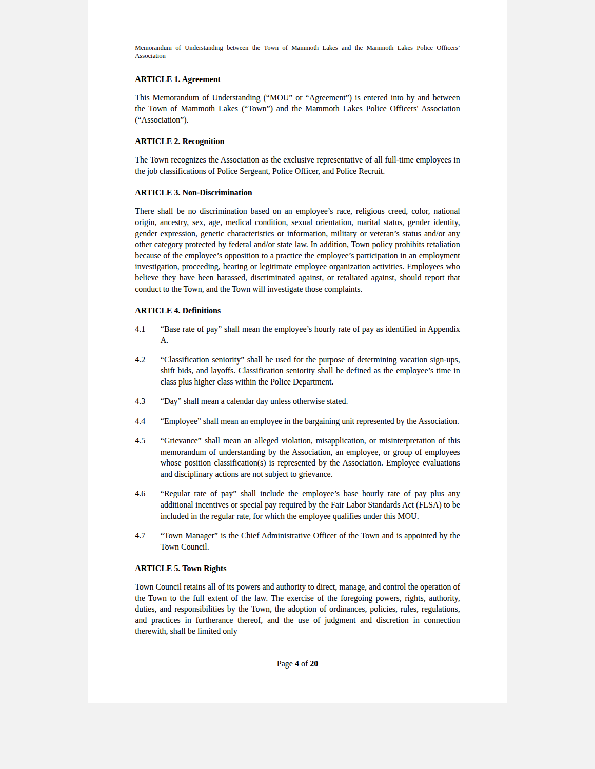Memorandum of Understanding between the Town of Mammoth Lakes and the Mammoth Lakes Police Officers’ Association
ARTICLE 1. Agreement
This Memorandum of Understanding (“MOU” or “Agreement”) is entered into by and between the Town of Mammoth Lakes (“Town”) and the Mammoth Lakes Police Officers' Association (“Association”).
ARTICLE 2. Recognition
The Town recognizes the Association as the exclusive representative of all full-time employees in the job classifications of Police Sergeant, Police Officer, and Police Recruit.
ARTICLE 3. Non-Discrimination
There shall be no discrimination based on an employee’s race, religious creed, color, national origin, ancestry, sex, age, medical condition, sexual orientation, marital status, gender identity, gender expression, genetic characteristics or information, military or veteran’s status and/or any other category protected by federal and/or state law. In addition, Town policy prohibits retaliation because of the employee’s opposition to a practice the employee’s participation in an employment investigation, proceeding, hearing or legitimate employee organization activities. Employees who believe they have been harassed, discriminated against, or retaliated against, should report that conduct to the Town, and the Town will investigate those complaints.
ARTICLE 4. Definitions
4.1
“Base rate of pay” shall mean the employee’s hourly rate of pay as identified in Appendix A.
4.2
“Classification seniority” shall be used for the purpose of determining vacation sign-ups, shift bids, and layoffs. Classification seniority shall be defined as the employee’s time in class plus higher class within the Police Department.
4.3
“Day” shall mean a calendar day unless otherwise stated.
4.4
“Employee” shall mean an employee in the bargaining unit represented by the Association.
4.5
“Grievance” shall mean an alleged violation, misapplication, or misinterpretation of this memorandum of understanding by the Association, an employee, or group of employees whose position classification(s) is represented by the Association. Employee evaluations and disciplinary actions are not subject to grievance.
4.6
“Regular rate of pay” shall include the employee’s base hourly rate of pay plus any additional incentives or special pay required by the Fair Labor Standards Act (FLSA) to be included in the regular rate, for which the employee qualifies under this MOU.
4.7
“Town Manager” is the Chief Administrative Officer of the Town and is appointed by the Town Council.
ARTICLE 5. Town Rights
Town Council retains all of its powers and authority to direct, manage, and control the operation of the Town to the full extent of the law. The exercise of the foregoing powers, rights, authority, duties, and responsibilities by the Town, the adoption of ordinances, policies, rules, regulations, and practices in furtherance thereof, and the use of judgment and discretion in connection therewith, shall be limited only
Page 4 of 20